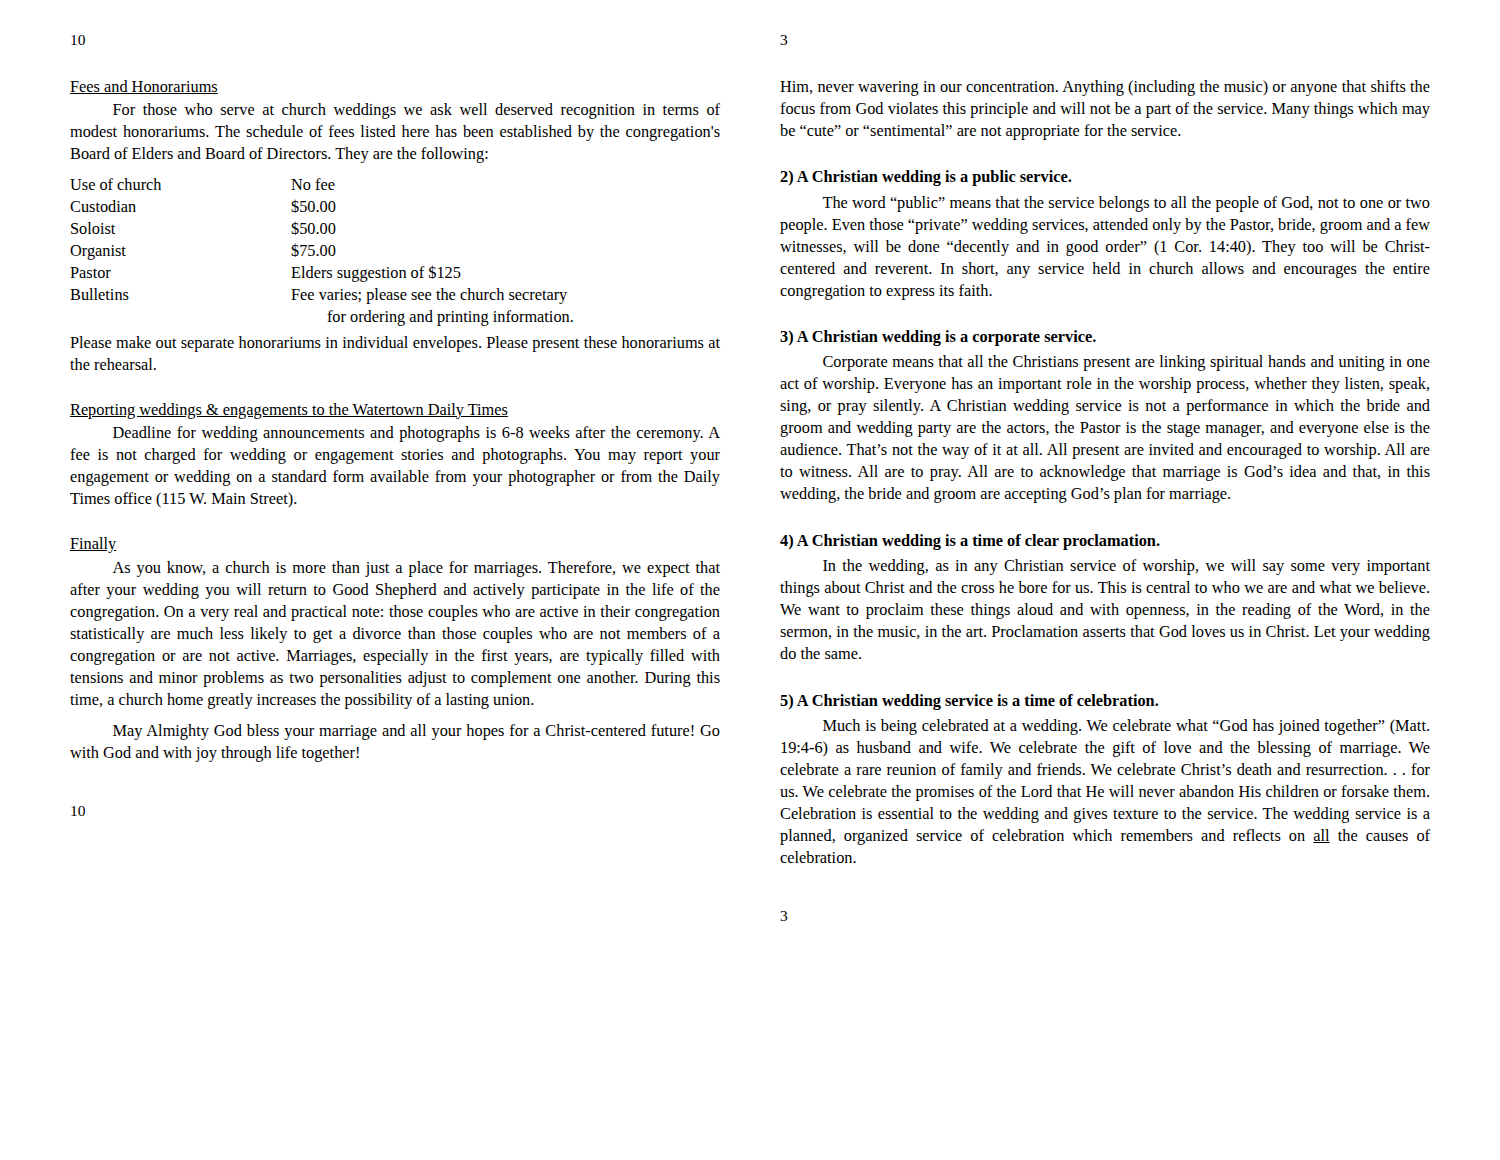10
Fees and Honorariums
For those who serve at church weddings we ask well deserved recognition in terms of modest honorariums. The schedule of fees listed here has been established by the congregation's Board of Elders and Board of Directors. They are the following:
| Use of church | No fee |
| Custodian | $50.00 |
| Soloist | $50.00 |
| Organist | $75.00 |
| Pastor | Elders suggestion of $125 |
| Bulletins | Fee varies; please see the church secretary for ordering and printing information. |
Please make out separate honorariums in individual envelopes. Please present these honorariums at the rehearsal.
Reporting weddings & engagements to the Watertown Daily Times
Deadline for wedding announcements and photographs is 6-8 weeks after the ceremony. A fee is not charged for wedding or engagement stories and photographs. You may report your engagement or wedding on a standard form available from your photographer or from the Daily Times office (115 W. Main Street).
Finally
As you know, a church is more than just a place for marriages. Therefore, we expect that after your wedding you will return to Good Shepherd and actively participate in the life of the congregation. On a very real and practical note: those couples who are active in their congregation statistically are much less likely to get a divorce than those couples who are not members of a congregation or are not active. Marriages, especially in the first years, are typically filled with tensions and minor problems as two personalities adjust to complement one another. During this time, a church home greatly increases the possibility of a lasting union.
May Almighty God bless your marriage and all your hopes for a Christ-centered future! Go with God and with joy through life together!
10
3
Him, never wavering in our concentration. Anything (including the music) or anyone that shifts the focus from God violates this principle and will not be a part of the service. Many things which may be “cute” or “sentimental” are not appropriate for the service.
2) A Christian wedding is a public service.
The word “public” means that the service belongs to all the people of God, not to one or two people. Even those “private” wedding services, attended only by the Pastor, bride, groom and a few witnesses, will be done “decently and in good order” (1 Cor. 14:40). They too will be Christ-centered and reverent. In short, any service held in church allows and encourages the entire congregation to express its faith.
3) A Christian wedding is a corporate service.
Corporate means that all the Christians present are linking spiritual hands and uniting in one act of worship. Everyone has an important role in the worship process, whether they listen, speak, sing, or pray silently. A Christian wedding service is not a performance in which the bride and groom and wedding party are the actors, the Pastor is the stage manager, and everyone else is the audience. That’s not the way of it at all. All present are invited and encouraged to worship. All are to witness. All are to pray. All are to acknowledge that marriage is God’s idea and that, in this wedding, the bride and groom are accepting God’s plan for marriage.
4) A Christian wedding is a time of clear proclamation.
In the wedding, as in any Christian service of worship, we will say some very important things about Christ and the cross he bore for us. This is central to who we are and what we believe. We want to proclaim these things aloud and with openness, in the reading of the Word, in the sermon, in the music, in the art. Proclamation asserts that God loves us in Christ. Let your wedding do the same.
5) A Christian wedding service is a time of celebration.
Much is being celebrated at a wedding. We celebrate what “God has joined together” (Matt. 19:4-6) as husband and wife. We celebrate the gift of love and the blessing of marriage. We celebrate a rare reunion of family and friends. We celebrate Christ’s death and resurrection. . . for us. We celebrate the promises of the Lord that He will never abandon His children or forsake them. Celebration is essential to the wedding and gives texture to the service. The wedding service is a planned, organized service of celebration which remembers and reflects on all the causes of celebration.
3